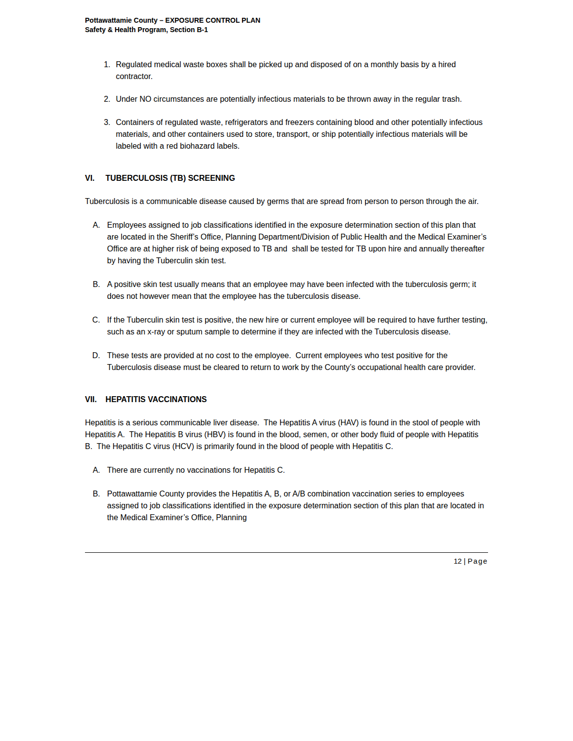Pottawattamie County – EXPOSURE CONTROL PLAN
Safety & Health Program, Section B-1
Regulated medical waste boxes shall be picked up and disposed of on a monthly basis by a hired contractor.
Under NO circumstances are potentially infectious materials to be thrown away in the regular trash.
Containers of regulated waste, refrigerators and freezers containing blood and other potentially infectious materials, and other containers used to store, transport, or ship potentially infectious materials will be labeled with a red biohazard labels.
VI. TUBERCULOSIS (TB) SCREENING
Tuberculosis is a communicable disease caused by germs that are spread from person to person through the air.
Employees assigned to job classifications identified in the exposure determination section of this plan that are located in the Sheriff’s Office, Planning Department/Division of Public Health and the Medical Examiner’s Office are at higher risk of being exposed to TB and shall be tested for TB upon hire and annually thereafter by having the Tuberculin skin test.
A positive skin test usually means that an employee may have been infected with the tuberculosis germ; it does not however mean that the employee has the tuberculosis disease.
If the Tuberculin skin test is positive, the new hire or current employee will be required to have further testing, such as an x-ray or sputum sample to determine if they are infected with the Tuberculosis disease.
These tests are provided at no cost to the employee. Current employees who test positive for the Tuberculosis disease must be cleared to return to work by the County’s occupational health care provider.
VII. HEPATITIS VACCINATIONS
Hepatitis is a serious communicable liver disease. The Hepatitis A virus (HAV) is found in the stool of people with Hepatitis A. The Hepatitis B virus (HBV) is found in the blood, semen, or other body fluid of people with Hepatitis B. The Hepatitis C virus (HCV) is primarily found in the blood of people with Hepatitis C.
There are currently no vaccinations for Hepatitis C.
Pottawattamie County provides the Hepatitis A, B, or A/B combination vaccination series to employees assigned to job classifications identified in the exposure determination section of this plan that are located in the Medical Examiner’s Office, Planning
12 | Page